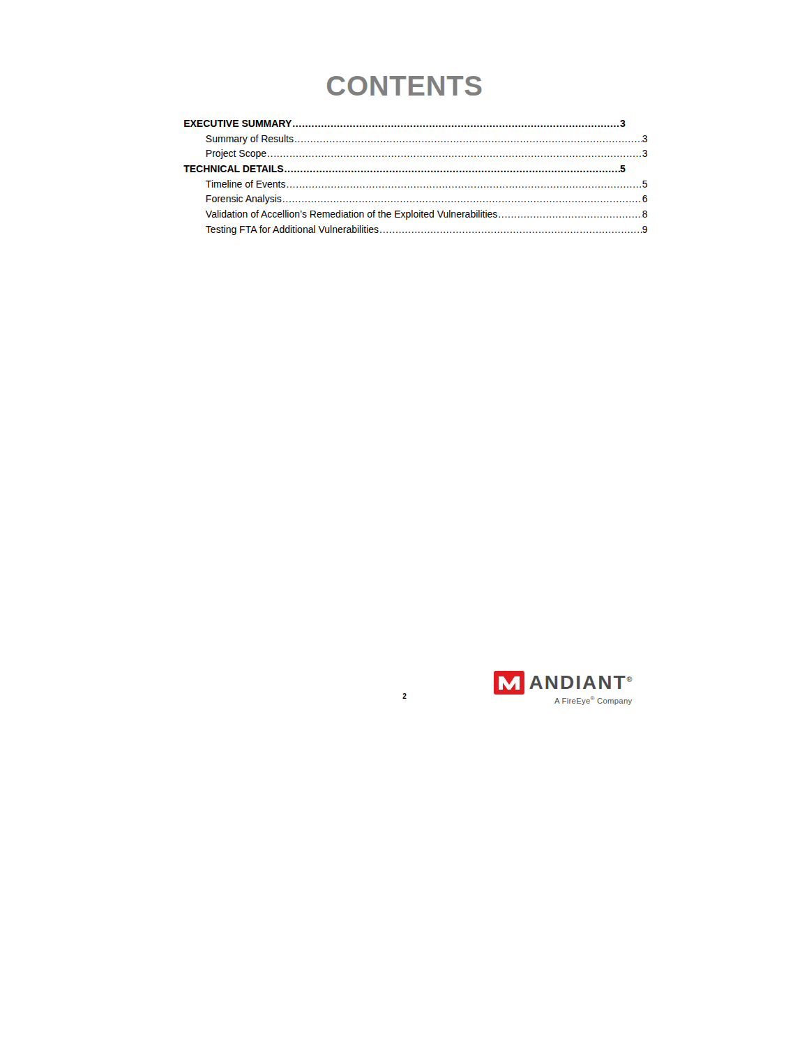CONTENTS
EXECUTIVE SUMMARY .................................................................................................................................. 3
Summary of Results ................................................................................................................................. 3
Project Scope ....................................................................................................................................... 3
TECHNICAL DETAILS ..................................................................................................................................... 5
Timeline of Events .................................................................................................................................. 5
Forensic Analysis ................................................................................................................................... 6
Validation of Accellion’s Remediation of the Exploited Vulnerabilities ............................................................. 8
Testing FTA for Additional Vulnerabilities ....................................................................................................... 9
2
ANDIANT®
A FireEye® Company